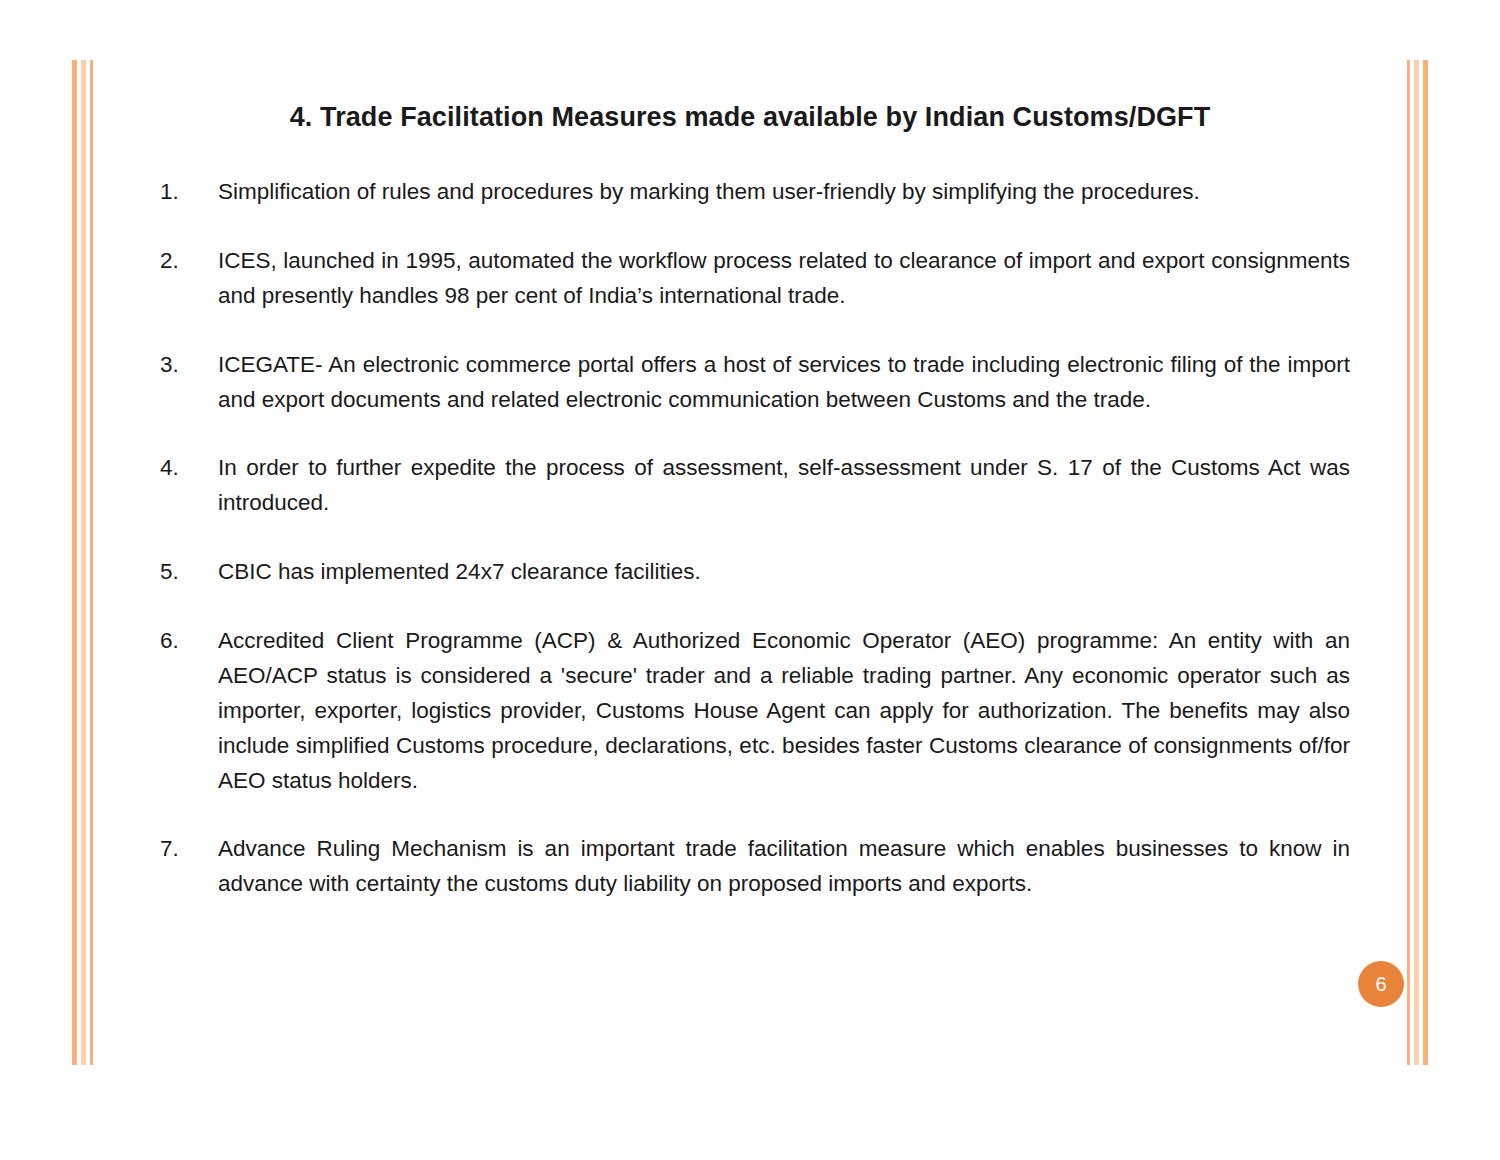4. Trade Facilitation Measures made available by Indian Customs/DGFT
Simplification of rules and procedures by marking them user-friendly by simplifying the procedures.
ICES, launched in 1995, automated the workflow process related to clearance of import and export consignments and presently handles 98 per cent of India’s international trade.
ICEGATE- An electronic commerce portal offers a host of services to trade including electronic filing of the import and export documents and related electronic communication between Customs and the trade.
In order to further expedite the process of assessment, self-assessment under S. 17 of the Customs Act was introduced.
CBIC has implemented 24x7 clearance facilities.
Accredited Client Programme (ACP) & Authorized Economic Operator (AEO) programme: An entity with an AEO/ACP status is considered a 'secure' trader and a reliable trading partner. Any economic operator such as importer, exporter, logistics provider, Customs House Agent can apply for authorization. The benefits may also include simplified Customs procedure, declarations, etc. besides faster Customs clearance of consignments of/for AEO status holders.
Advance Ruling Mechanism is an important trade facilitation measure which enables businesses to know in advance with certainty the customs duty liability on proposed imports and exports.
6